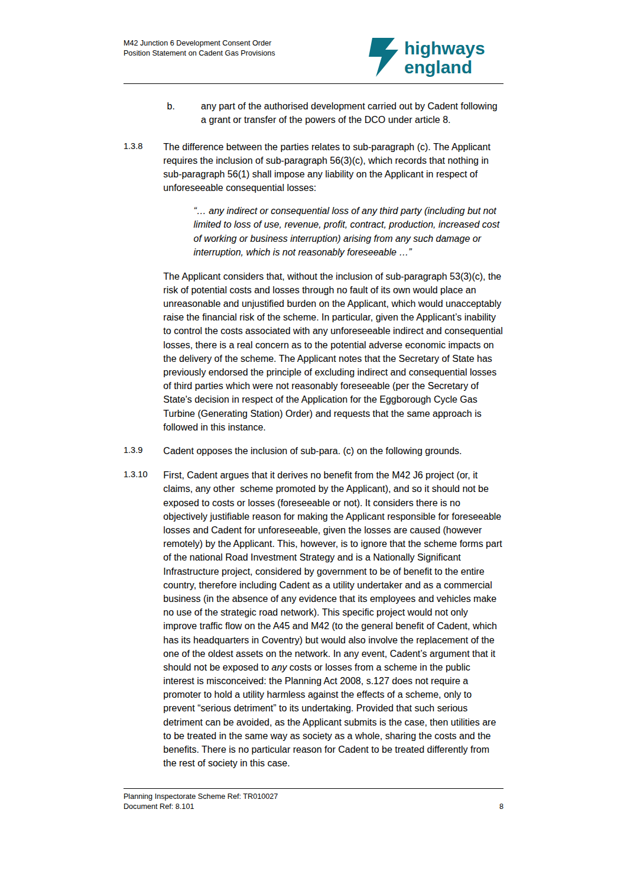M42 Junction 6 Development Consent Order
Position Statement on Cadent Gas Provisions
Highways England highways england
b.
any part of the authorised development carried out by Cadent following a grant or transfer of the powers of the DCO under article 8.
1.3.8
The difference between the parties relates to sub-paragraph (c). The Applicant requires the inclusion of sub-paragraph 56(3)(c), which records that nothing in sub-paragraph 56(1) shall impose any liability on the Applicant in respect of unforeseeable consequential losses:
“… any indirect or consequential loss of any third party (including but not limited to loss of use, revenue, profit, contract, production, increased cost of working or business interruption) arising from any such damage or interruption, which is not reasonably foreseeable …”
The Applicant considers that, without the inclusion of sub-paragraph 53(3)(c), the risk of potential costs and losses through no fault of its own would place an unreasonable and unjustified burden on the Applicant, which would unacceptably raise the financial risk of the scheme. In particular, given the Applicant’s inability to control the costs associated with any unforeseeable indirect and consequential losses, there is a real concern as to the potential adverse economic impacts on the delivery of the scheme. The Applicant notes that the Secretary of State has previously endorsed the principle of excluding indirect and consequential losses of third parties which were not reasonably foreseeable (per the Secretary of State's decision in respect of the Application for the Eggborough Cycle Gas Turbine (Generating Station) Order) and requests that the same approach is followed in this instance.
1.3.9
Cadent opposes the inclusion of sub-para. (c) on the following grounds.
1.3.10
First, Cadent argues that it derives no benefit from the M42 J6 project (or, it claims, any other scheme promoted by the Applicant), and so it should not be exposed to costs or losses (foreseeable or not). It considers there is no objectively justifiable reason for making the Applicant responsible for foreseeable losses and Cadent for unforeseeable, given the losses are caused (however remotely) by the Applicant. This, however, is to ignore that the scheme forms part of the national Road Investment Strategy and is a Nationally Significant Infrastructure project, considered by government to be of benefit to the entire country, therefore including Cadent as a utility undertaker and as a commercial business (in the absence of any evidence that its employees and vehicles make no use of the strategic road network). This specific project would not only improve traffic flow on the A45 and M42 (to the general benefit of Cadent, which has its headquarters in Coventry) but would also involve the replacement of the one of the oldest assets on the network. In any event, Cadent’s argument that it should not be exposed to any costs or losses from a scheme in the public interest is misconceived: the Planning Act 2008, s.127 does not require a promoter to hold a utility harmless against the effects of a scheme, only to prevent “serious detriment” to its undertaking. Provided that such serious detriment can be avoided, as the Applicant submits is the case, then utilities are to be treated in the same way as society as a whole, sharing the costs and the benefits. There is no particular reason for Cadent to be treated differently from the rest of society in this case.
Planning Inspectorate Scheme Ref: TR010027
Document Ref: 8.101 8